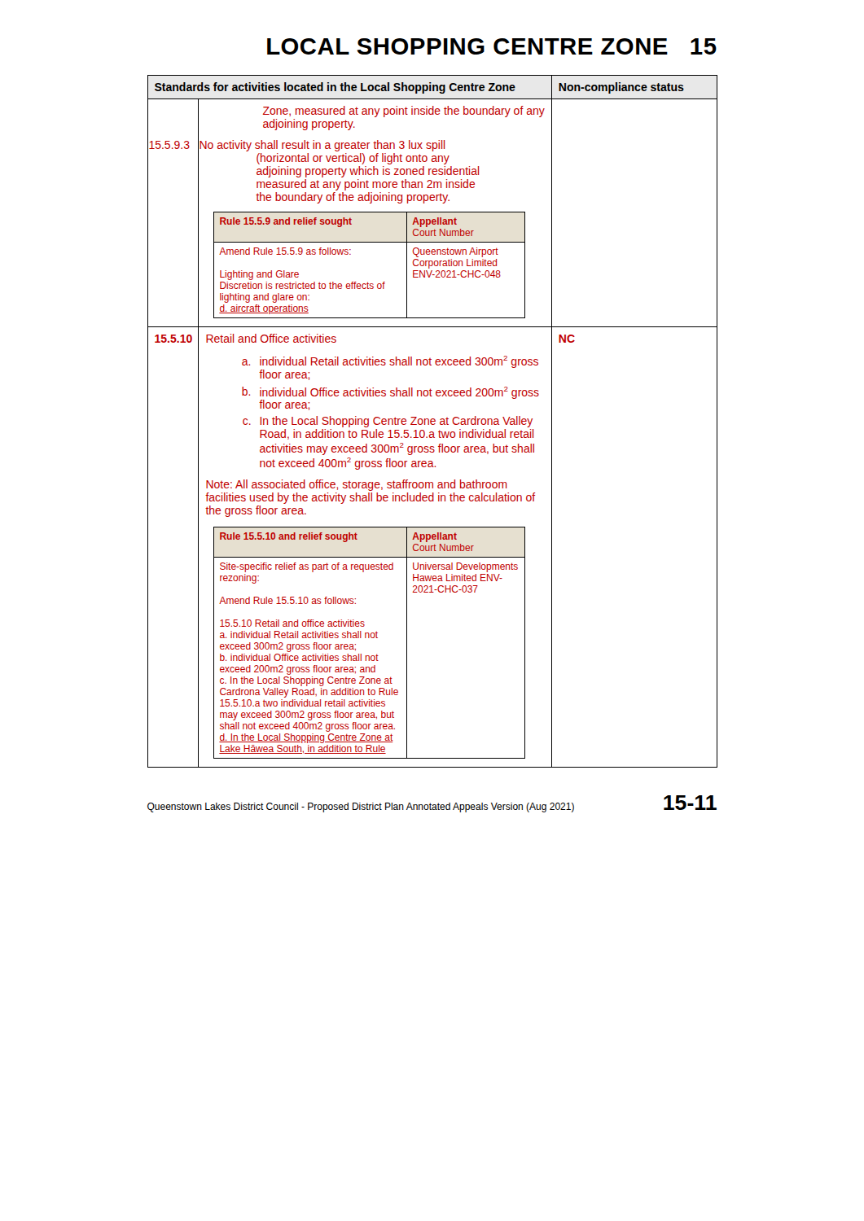LOCAL SHOPPING CENTRE ZONE 15
| Standards for activities located in the Local Shopping Centre Zone | Non-compliance status |
| --- | --- |
| | Zone, measured at any point inside the boundary of any adjoining property. 15.5.9.3 No activity shall result in a greater than 3 lux spill (horizontal or vertical) of light onto any adjoining property which is zoned residential measured at any point more than 2m inside the boundary of the adjoining property. / Rule 15.5.9 and relief sought / Appellant Court Number / / --- / --- / / Amend Rule 15.5.9 as follows: Lighting and Glare Discretion is restricted to the effects of lighting and glare on: d. aircraft operations / Queenstown Airport Corporation Limited ENV-2021-CHC-048 / | |
| 15.5.10 | Retail and Office activities individual Retail activities shall not exceed 300m 2 gross floor area; individual Office activities shall not exceed 200m 2 gross floor area; In the Local Shopping Centre Zone at Cardrona Valley Road, in addition to Rule 15.5.10.a two individual retail activities may exceed 300m 2 gross floor area, but shall not exceed 400m 2 gross floor area. Note: All associated office, storage, staffroom and bathroom facilities used by the activity shall be included in the calculation of the gross floor area. / Rule 15.5.10 and relief sought / Appellant Court Number / / --- / --- / / Site-specific relief as part of a requested rezoning: Amend Rule 15.5.10 as follows: 15.5.10 Retail and office activities a. individual Retail activities shall not exceed 300m2 gross floor area; b. individual Office activities shall not exceed 200m2 gross floor area; and c. In the Local Shopping Centre Zone at Cardrona Valley Road, in addition to Rule 15.5.10.a two individual retail activities may exceed 300m2 gross floor area, but shall not exceed 400m2 gross floor area. d. In the Local Shopping Centre Zone at Lake Hāwea South, in addition to Rule / Universal Developments Hawea Limited ENV-2021-CHC-037 / | NC |
Queenstown Lakes District Council - Proposed District Plan Annotated Appeals Version (Aug 2021)
15-11